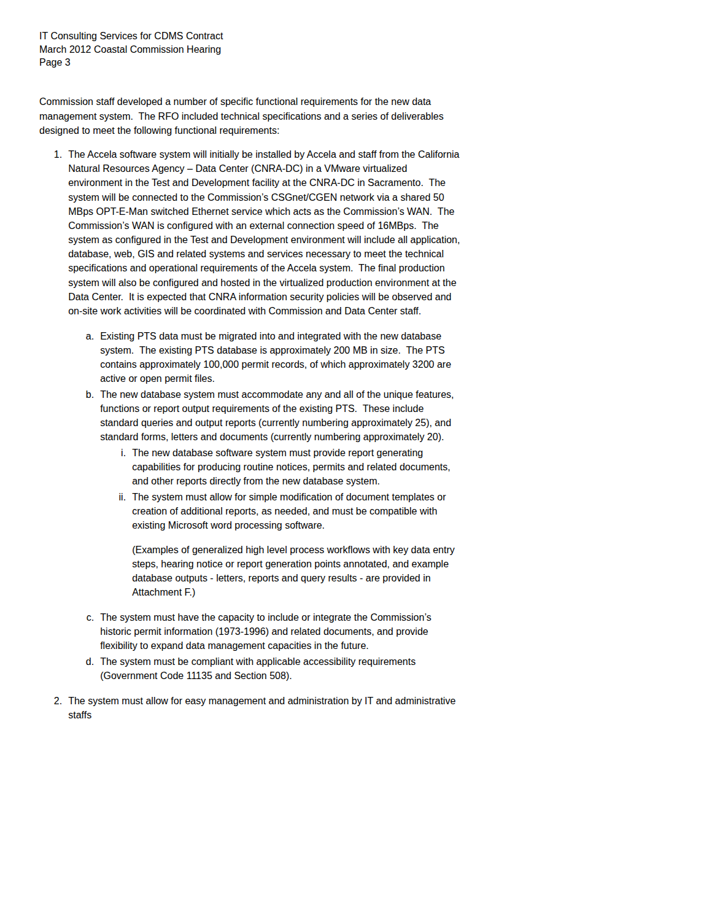IT Consulting Services for CDMS Contract
March 2012 Coastal Commission Hearing
Page 3
Commission staff developed a number of specific functional requirements for the new data management system. The RFO included technical specifications and a series of deliverables designed to meet the following functional requirements:
The Accela software system will initially be installed by Accela and staff from the California Natural Resources Agency – Data Center (CNRA-DC) in a VMware virtualized environment in the Test and Development facility at the CNRA-DC in Sacramento. The system will be connected to the Commission’s CSGnet/CGEN network via a shared 50 MBps OPT-E-Man switched Ethernet service which acts as the Commission’s WAN. The Commission’s WAN is configured with an external connection speed of 16MBps. The system as configured in the Test and Development environment will include all application, database, web, GIS and related systems and services necessary to meet the technical specifications and operational requirements of the Accela system. The final production system will also be configured and hosted in the virtualized production environment at the Data Center. It is expected that CNRA information security policies will be observed and on-site work activities will be coordinated with Commission and Data Center staff.
Existing PTS data must be migrated into and integrated with the new database system. The existing PTS database is approximately 200 MB in size. The PTS contains approximately 100,000 permit records, of which approximately 3200 are active or open permit files.
The new database system must accommodate any and all of the unique features, functions or report output requirements of the existing PTS. These include standard queries and output reports (currently numbering approximately 25), and standard forms, letters and documents (currently numbering approximately 20).
The new database software system must provide report generating capabilities for producing routine notices, permits and related documents, and other reports directly from the new database system.
The system must allow for simple modification of document templates or creation of additional reports, as needed, and must be compatible with existing Microsoft word processing software.
(Examples of generalized high level process workflows with key data entry steps, hearing notice or report generation points annotated, and example database outputs - letters, reports and query results - are provided in Attachment F.)
The system must have the capacity to include or integrate the Commission’s historic permit information (1973-1996) and related documents, and provide flexibility to expand data management capacities in the future.
The system must be compliant with applicable accessibility requirements (Government Code 11135 and Section 508).
The system must allow for easy management and administration by IT and administrative staffs